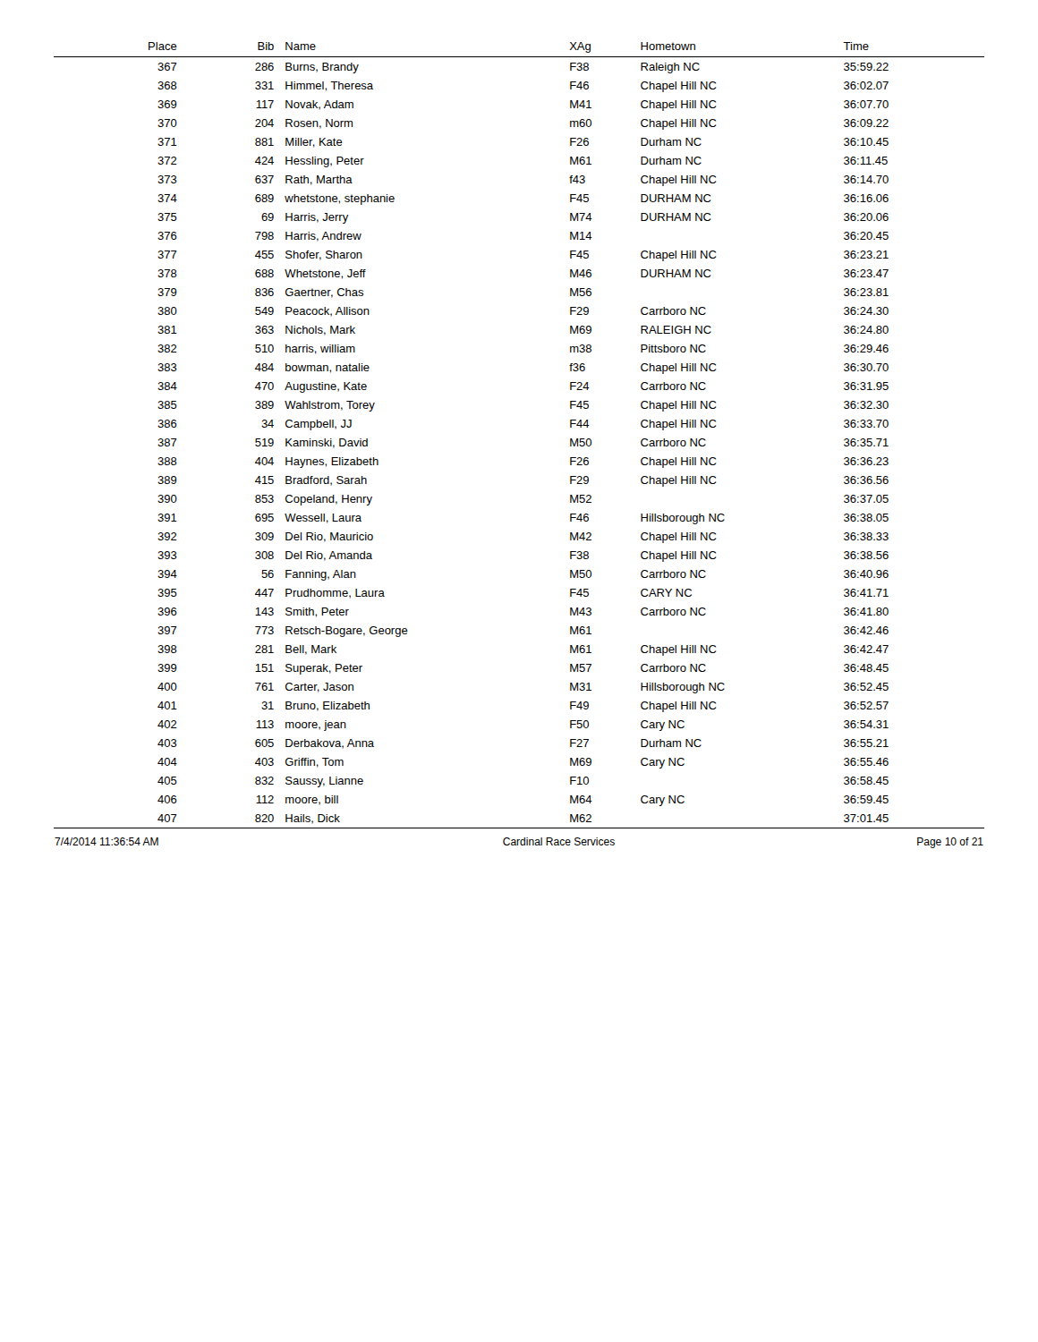| Place | Bib | Name | XAg | Hometown | Time | |
| --- | --- | --- | --- | --- | --- | --- |
| 367 | 286 | Burns, Brandy | F38 | Raleigh NC | 35:59.22 | |
| 368 | 331 | Himmel, Theresa | F46 | Chapel Hill NC | 36:02.07 | |
| 369 | 117 | Novak, Adam | M41 | Chapel Hill NC | 36:07.70 | |
| 370 | 204 | Rosen, Norm | m60 | Chapel Hill NC | 36:09.22 | |
| 371 | 881 | Miller, Kate | F26 | Durham NC | 36:10.45 | |
| 372 | 424 | Hessling, Peter | M61 | Durham NC | 36:11.45 | |
| 373 | 637 | Rath, Martha | f43 | Chapel Hill NC | 36:14.70 | |
| 374 | 689 | whetstone, stephanie | F45 | DURHAM NC | 36:16.06 | |
| 375 | 69 | Harris, Jerry | M74 | DURHAM NC | 36:20.06 | |
| 376 | 798 | Harris, Andrew | M14 | | 36:20.45 | |
| 377 | 455 | Shofer, Sharon | F45 | Chapel Hill NC | 36:23.21 | |
| 378 | 688 | Whetstone, Jeff | M46 | DURHAM NC | 36:23.47 | |
| 379 | 836 | Gaertner, Chas | M56 | | 36:23.81 | |
| 380 | 549 | Peacock, Allison | F29 | Carrboro NC | 36:24.30 | |
| 381 | 363 | Nichols, Mark | M69 | RALEIGH NC | 36:24.80 | |
| 382 | 510 | harris, william | m38 | Pittsboro NC | 36:29.46 | |
| 383 | 484 | bowman, natalie | f36 | Chapel Hill NC | 36:30.70 | |
| 384 | 470 | Augustine, Kate | F24 | Carrboro NC | 36:31.95 | |
| 385 | 389 | Wahlstrom, Torey | F45 | Chapel Hill NC | 36:32.30 | |
| 386 | 34 | Campbell, JJ | F44 | Chapel Hill NC | 36:33.70 | |
| 387 | 519 | Kaminski, David | M50 | Carrboro NC | 36:35.71 | |
| 388 | 404 | Haynes, Elizabeth | F26 | Chapel Hill NC | 36:36.23 | |
| 389 | 415 | Bradford, Sarah | F29 | Chapel Hill NC | 36:36.56 | |
| 390 | 853 | Copeland, Henry | M52 | | 36:37.05 | |
| 391 | 695 | Wessell, Laura | F46 | Hillsborough NC | 36:38.05 | |
| 392 | 309 | Del Rio, Mauricio | M42 | Chapel Hill NC | 36:38.33 | |
| 393 | 308 | Del Rio, Amanda | F38 | Chapel Hill NC | 36:38.56 | |
| 394 | 56 | Fanning, Alan | M50 | Carrboro NC | 36:40.96 | |
| 395 | 447 | Prudhomme, Laura | F45 | CARY NC | 36:41.71 | |
| 396 | 143 | Smith, Peter | M43 | Carrboro NC | 36:41.80 | |
| 397 | 773 | Retsch-Bogare, George | M61 | | 36:42.46 | |
| 398 | 281 | Bell, Mark | M61 | Chapel Hill NC | 36:42.47 | |
| 399 | 151 | Superak, Peter | M57 | Carrboro NC | 36:48.45 | |
| 400 | 761 | Carter, Jason | M31 | Hillsborough NC | 36:52.45 | |
| 401 | 31 | Bruno, Elizabeth | F49 | Chapel Hill NC | 36:52.57 | |
| 402 | 113 | moore, jean | F50 | Cary NC | 36:54.31 | |
| 403 | 605 | Derbakova, Anna | F27 | Durham NC | 36:55.21 | |
| 404 | 403 | Griffin, Tom | M69 | Cary NC | 36:55.46 | |
| 405 | 832 | Saussy, Lianne | F10 | | 36:58.45 | |
| 406 | 112 | moore, bill | M64 | Cary NC | 36:59.45 | |
| 407 | 820 | Hails, Dick | M62 | | 37:01.45 | |
| 7/4/2014 11:36:54 AM | Cardinal Race Services | Page 10 of 21 |